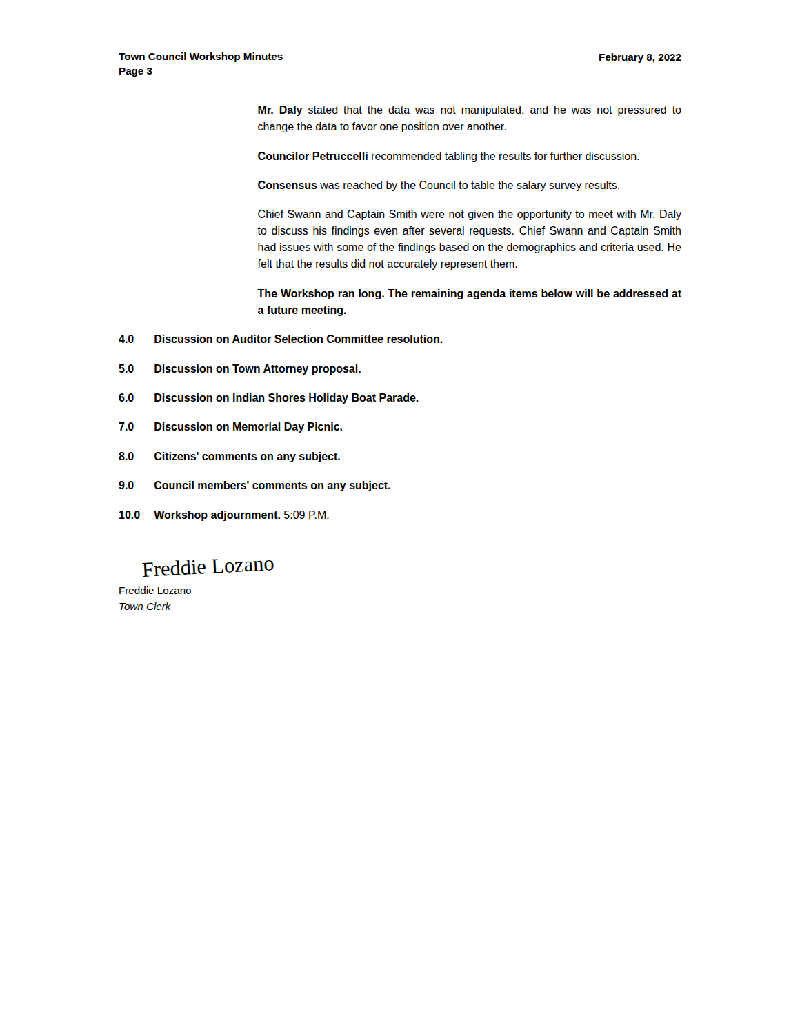Town Council Workshop Minutes
Page 3
February 8, 2022
Mr. Daly stated that the data was not manipulated, and he was not pressured to change the data to favor one position over another.
Councilor Petruccelli recommended tabling the results for further discussion.
Consensus was reached by the Council to table the salary survey results.
Chief Swann and Captain Smith were not given the opportunity to meet with Mr. Daly to discuss his findings even after several requests. Chief Swann and Captain Smith had issues with some of the findings based on the demographics and criteria used. He felt that the results did not accurately represent them.
The Workshop ran long. The remaining agenda items below will be addressed at a future meeting.
4.0 Discussion on Auditor Selection Committee resolution.
5.0 Discussion on Town Attorney proposal.
6.0 Discussion on Indian Shores Holiday Boat Parade.
7.0 Discussion on Memorial Day Picnic.
8.0 Citizens' comments on any subject.
9.0 Council members' comments on any subject.
10.0 Workshop adjournment. 5:09 P.M.
Freddie Lozano
Freddie Lozano
Town Clerk